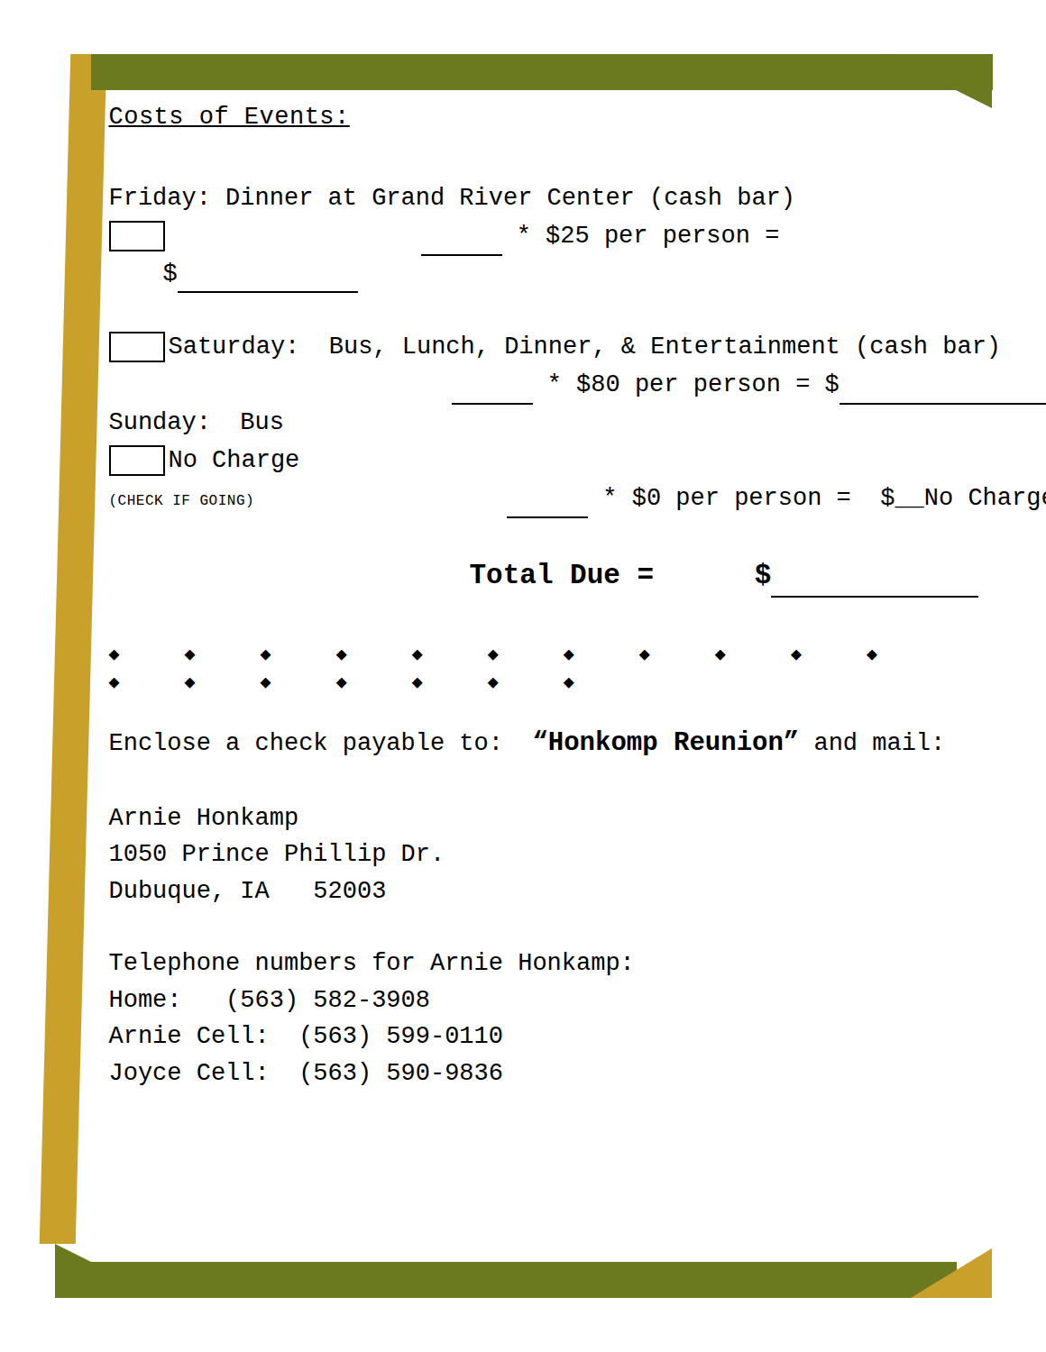Costs of Events:
Friday: Dinner at Grand River Center (cash bar)
* $25 per person =
$
Saturday: Bus, Lunch, Dinner, & Entertainment (cash bar)
* $80 per person = $
Sunday: Bus
No Charge
(CHECK IF GOING) * $0 per person = $__No Charge_
Total Due = $
◆ ◆ ◆ ◆ ◆ ◆ ◆ ◆ ◆ ◆ ◆ ◆ ◆ ◆ ◆ ◆ ◆ ◆
Enclose a check payable to: “Honkomp Reunion” and mail:
Arnie Honkamp
1050 Prince Phillip Dr.
Dubuque, IA 52003
Telephone numbers for Arnie Honkamp:
Home: (563) 582-3908
Arnie Cell: (563) 599-0110
Joyce Cell: (563) 590-9836